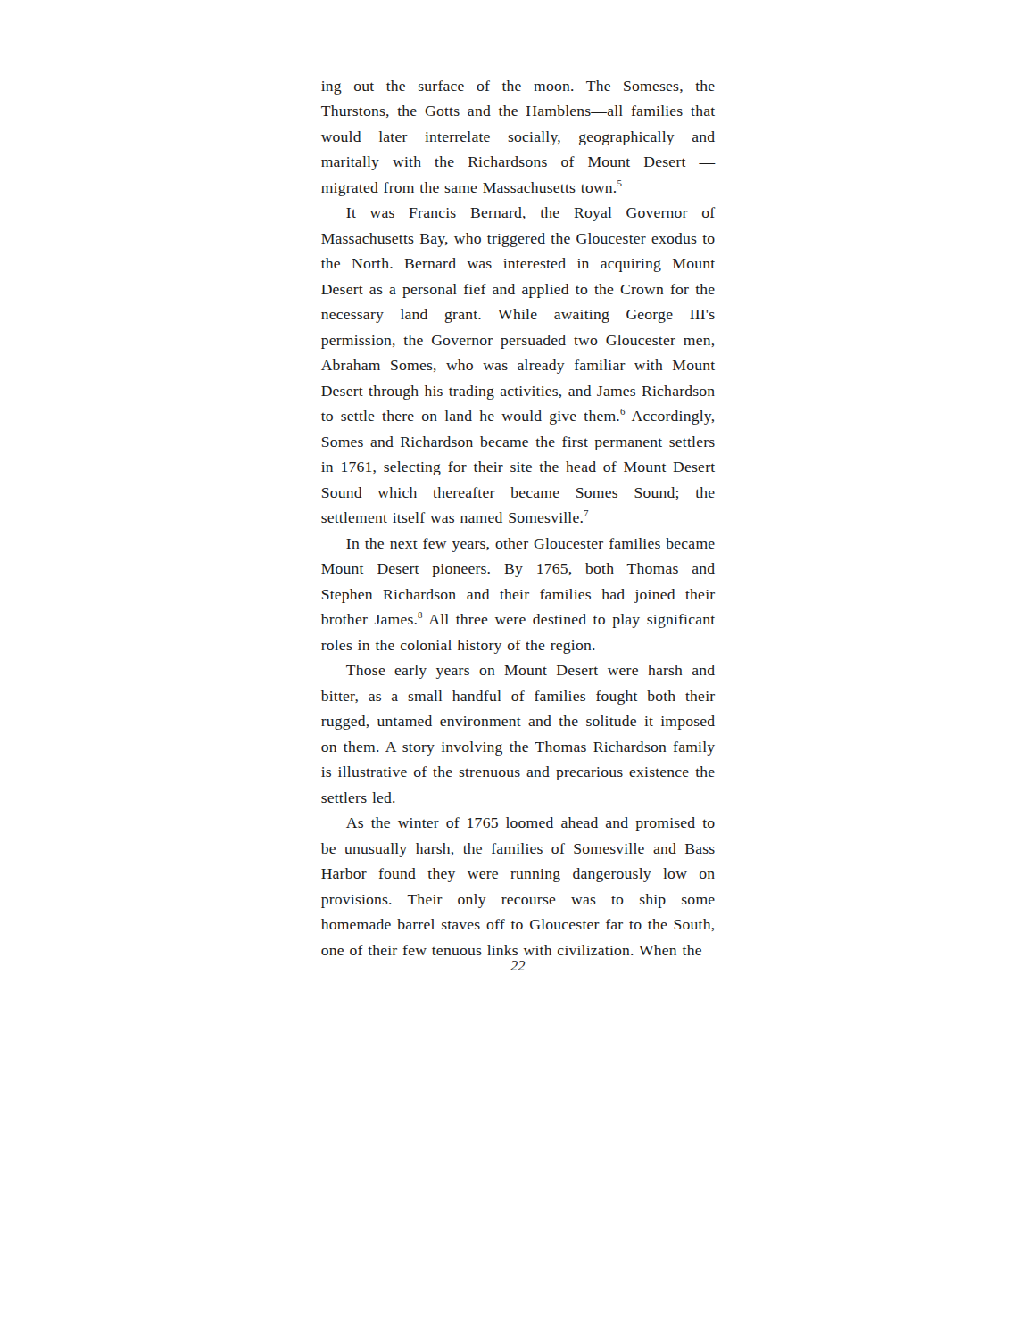ing out the surface of the moon. The Someses, the Thurstons, the Gotts and the Hamblens—all families that would later interrelate socially, geographically and maritally with the Richardsons of Mount Desert — migrated from the same Massachusetts town.5
It was Francis Bernard, the Royal Governor of Massachusetts Bay, who triggered the Gloucester exodus to the North. Bernard was interested in acquiring Mount Desert as a personal fief and applied to the Crown for the necessary land grant. While awaiting George III's permission, the Governor persuaded two Gloucester men, Abraham Somes, who was already familiar with Mount Desert through his trading activities, and James Richardson to settle there on land he would give them.6 Accordingly, Somes and Richardson became the first permanent settlers in 1761, selecting for their site the head of Mount Desert Sound which thereafter became Somes Sound; the settlement itself was named Somesville.7
In the next few years, other Gloucester families became Mount Desert pioneers. By 1765, both Thomas and Stephen Richardson and their families had joined their brother James.8 All three were destined to play significant roles in the colonial history of the region.
Those early years on Mount Desert were harsh and bitter, as a small handful of families fought both their rugged, untamed environment and the solitude it imposed on them. A story involving the Thomas Richardson family is illustrative of the strenuous and precarious existence the settlers led.
As the winter of 1765 loomed ahead and promised to be unusually harsh, the families of Somesville and Bass Harbor found they were running dangerously low on provisions. Their only recourse was to ship some homemade barrel staves off to Gloucester far to the South, one of their few tenuous links with civilization. When the
22